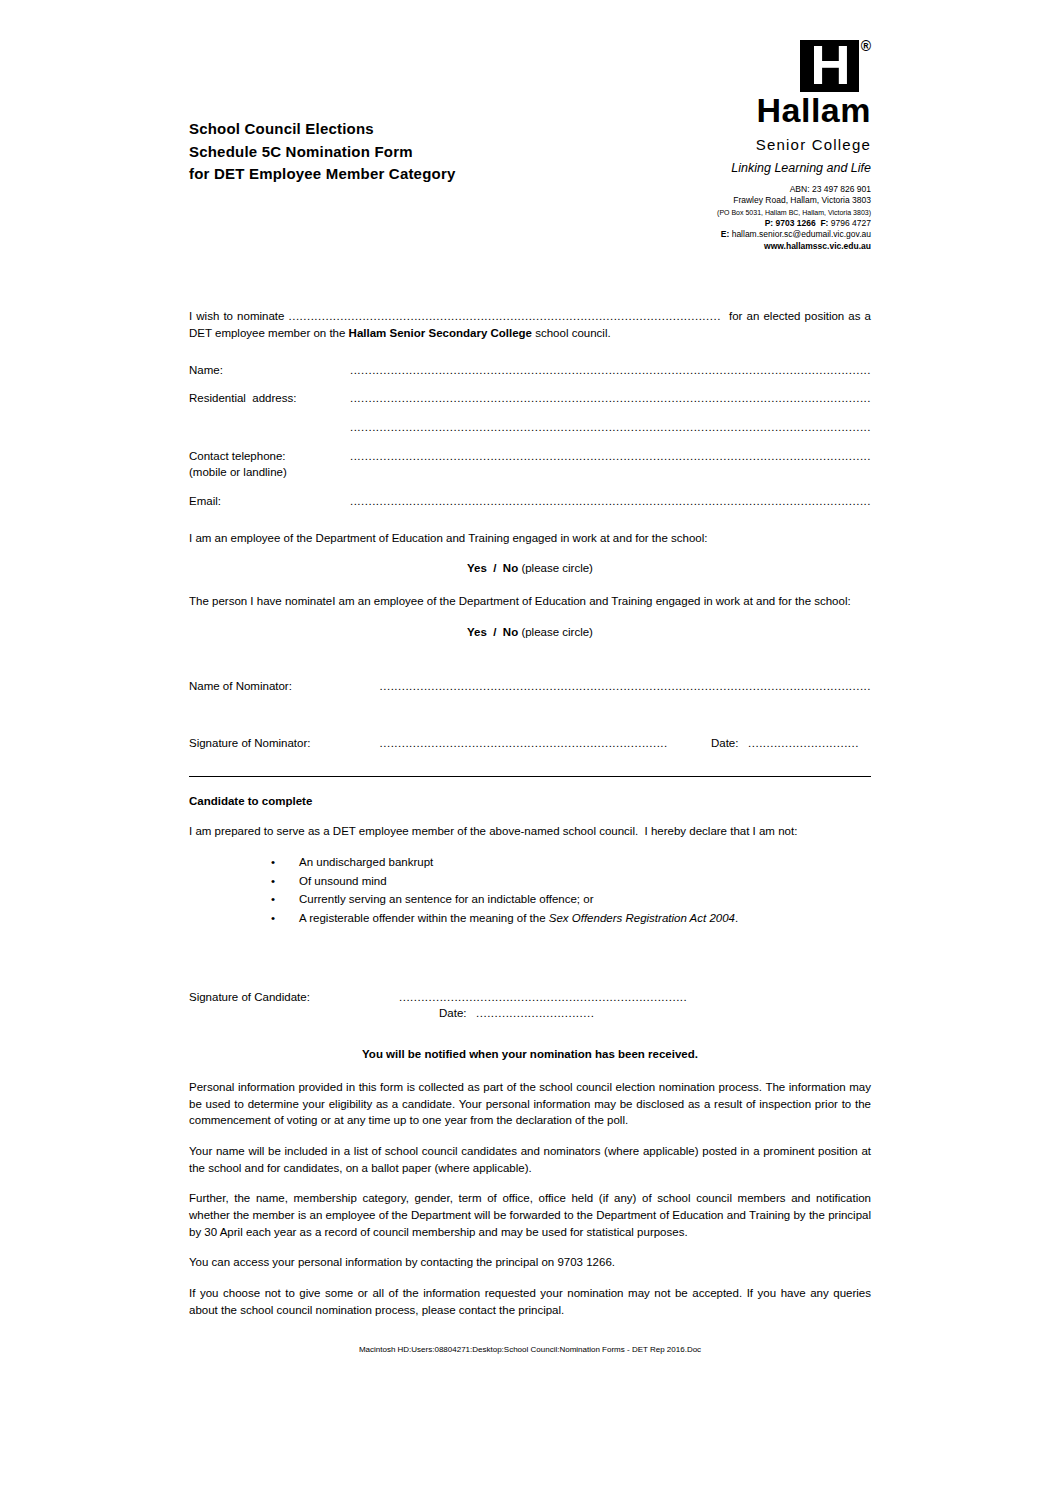School Council Elections
Schedule 5C Nomination Form
for DET Employee Member Category
H®
Hallam
Senior College
Linking Learning and Life
ABN: 23 497 826 901
Frawley Road, Hallam, Victoria 3803
(PO Box 5031, Hallam BC, Hallam, Victoria 3803)
P: 9703 1266 F: 9796 4727
E: hallam.senior.sc@edumail.vic.gov.au
www.hallamssc.vic.edu.au
I wish to nominate ..................................................................................................................... for an elected position as a DET employee member on the Hallam Senior Secondary College school council.
| Name: | ............................................................................................................................................. |
| Residential address: | ............................................................................................................................................. |
| | ............................................................................................................................................. |
| Contact telephone: (mobile or landline) | ............................................................................................................................................. |
| Email: | ............................................................................................................................................. |
I am an employee of the Department of Education and Training engaged in work at and for the school:
Yes / No (please circle)
The person I have nominateI am an employee of the Department of Education and Training engaged in work at and for the school:
Yes / No (please circle)
| Name of Nominator: | ..................................................................................................................................... |
| Signature of Nominator: | .............................................................................. Date: .............................. |
Candidate to complete
I am prepared to serve as a DET employee member of the above-named school council. I hereby declare that I am not:
An undischarged bankrupt
Of unsound mind
Currently serving an sentence for an indictable offence; or
A registerable offender within the meaning of the Sex Offenders Registration Act 2004.
| Signature of Candidate: | .............................................................................. Date: ................................ |
You will be notified when your nomination has been received.
Personal information provided in this form is collected as part of the school council election nomination process. The information may be used to determine your eligibility as a candidate. Your personal information may be disclosed as a result of inspection prior to the commencement of voting or at any time up to one year from the declaration of the poll.
Your name will be included in a list of school council candidates and nominators (where applicable) posted in a prominent position at the school and for candidates, on a ballot paper (where applicable).
Further, the name, membership category, gender, term of office, office held (if any) of school council members and notification whether the member is an employee of the Department will be forwarded to the Department of Education and Training by the principal by 30 April each year as a record of council membership and may be used for statistical purposes.
You can access your personal information by contacting the principal on 9703 1266.
If you choose not to give some or all of the information requested your nomination may not be accepted. If you have any queries about the school council nomination process, please contact the principal.
Macintosh HD:Users:08804271:Desktop:School Council:Nomination Forms - DET Rep 2016.Doc